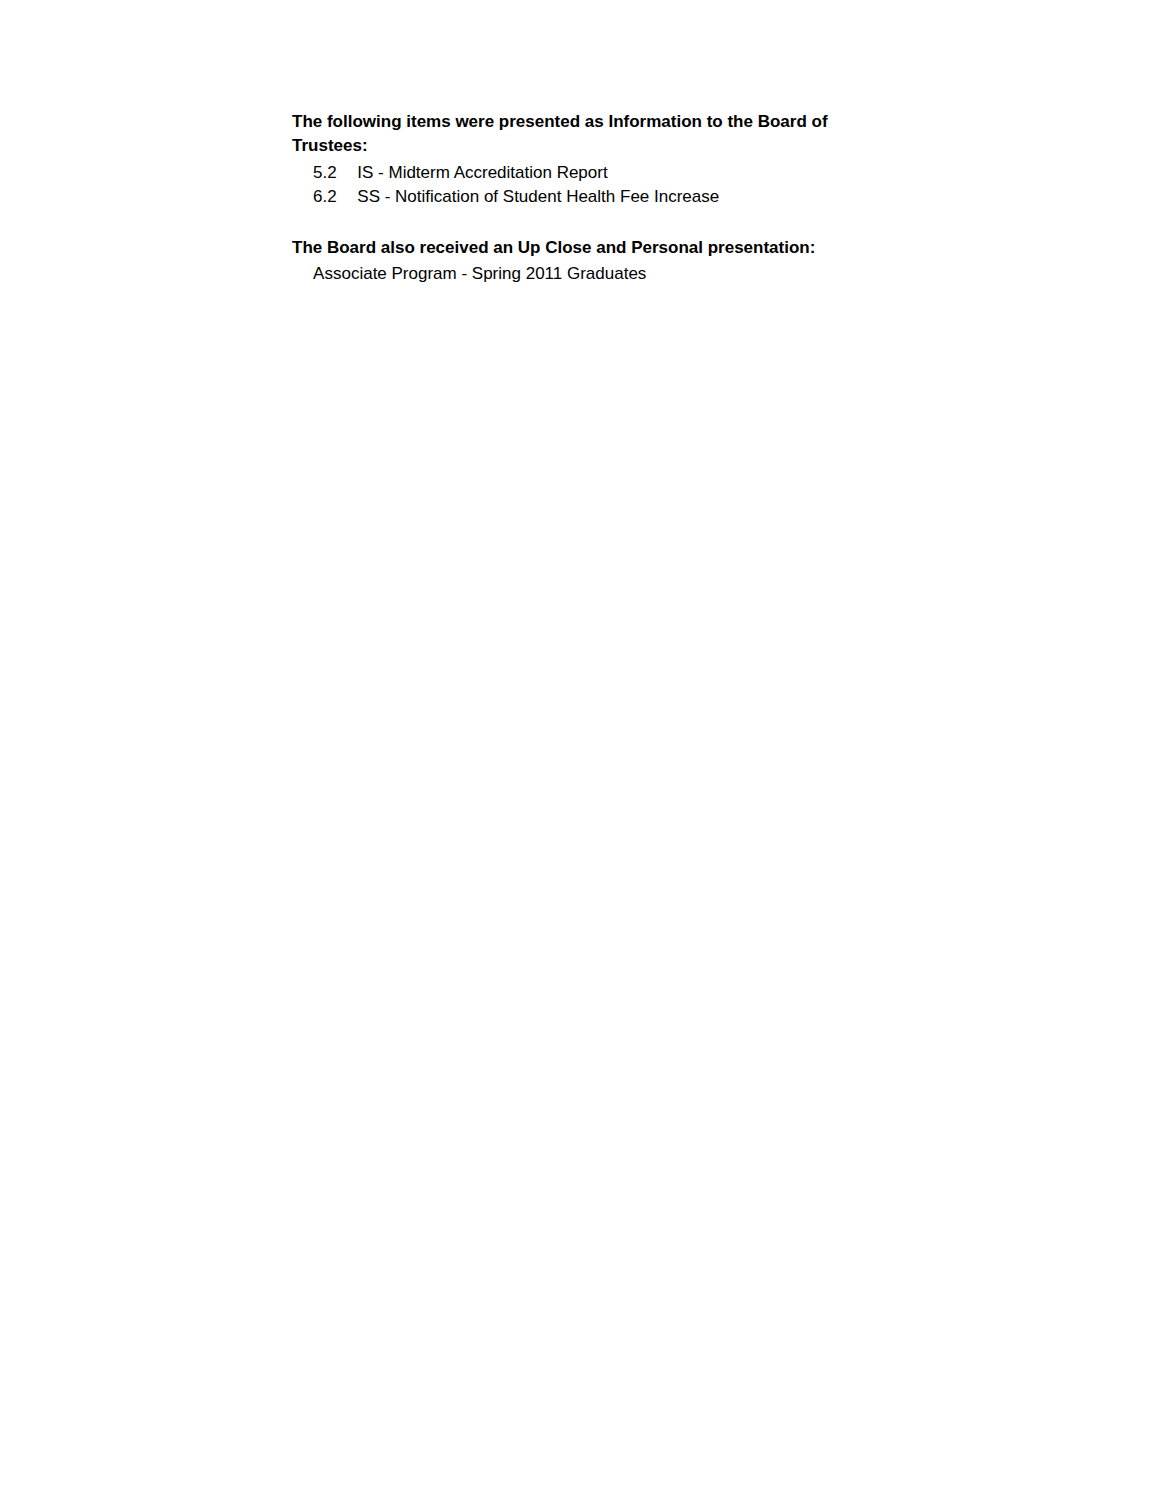The following items were presented as Information to the Board of Trustees:
5.2 IS - Midterm Accreditation Report
6.2 SS - Notification of Student Health Fee Increase
The Board also received an Up Close and Personal presentation:
Associate Program - Spring 2011 Graduates